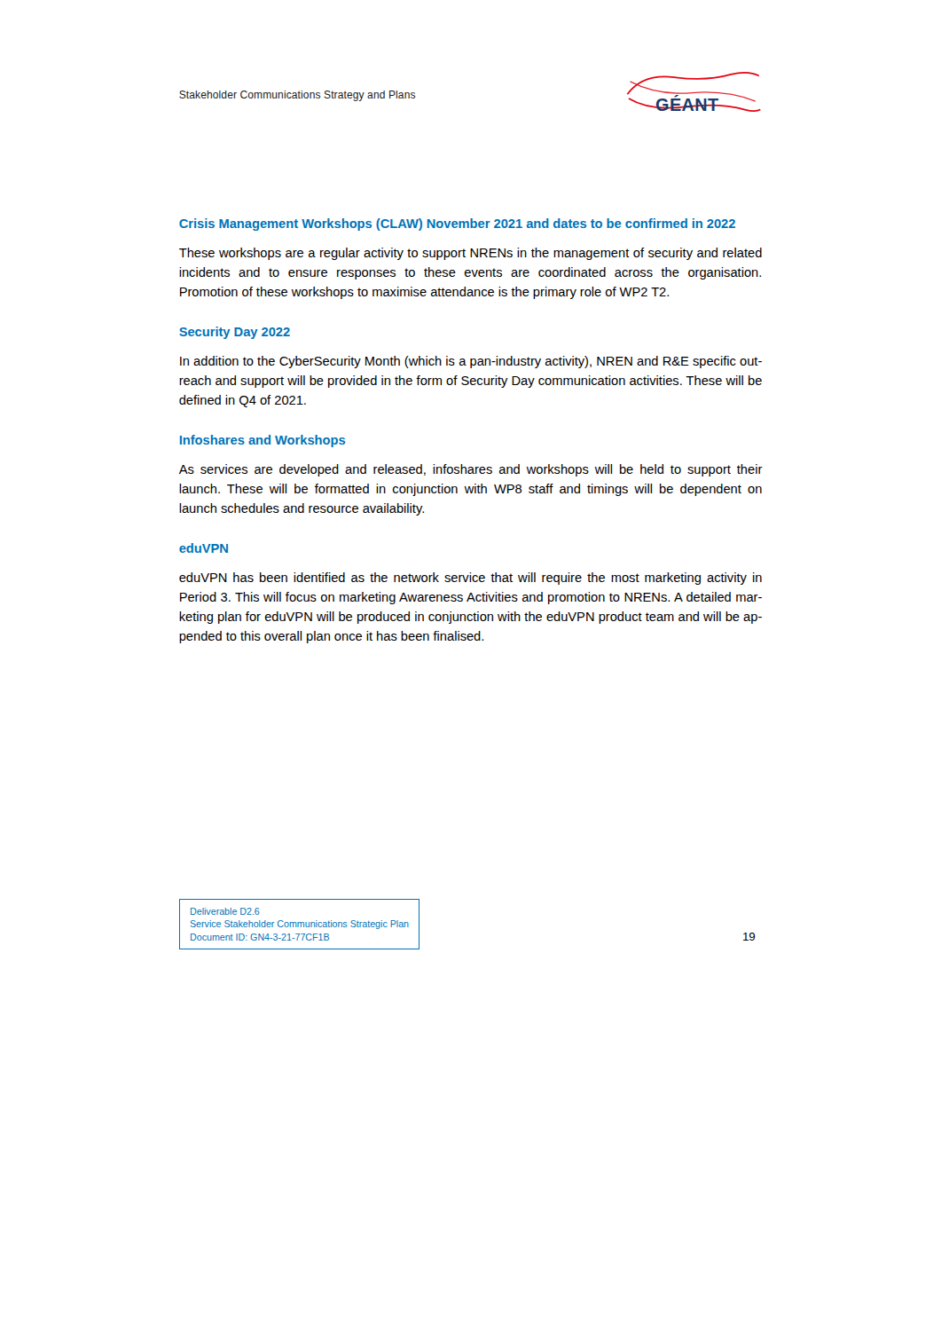Stakeholder Communications Strategy and Plans
GÉANT
Crisis Management Workshops (CLAW) November 2021 and dates to be confirmed in 2022
These workshops are a regular activity to support NRENs in the management of security and related incidents and to ensure responses to these events are coordinated across the organisation. Promotion of these workshops to maximise attendance is the primary role of WP2 T2.
Security Day 2022
In addition to the CyberSecurity Month (which is a pan-industry activity), NREN and R&E specific outreach and support will be provided in the form of Security Day communication activities. These will be defined in Q4 of 2021.
Infoshares and Workshops
As services are developed and released, infoshares and workshops will be held to support their launch. These will be formatted in conjunction with WP8 staff and timings will be dependent on launch schedules and resource availability.
eduVPN
eduVPN has been identified as the network service that will require the most marketing activity in Period 3. This will focus on marketing Awareness Activities and promotion to NRENs. A detailed marketing plan for eduVPN will be produced in conjunction with the eduVPN product team and will be appended to this overall plan once it has been finalised.
Deliverable D2.6
Service Stakeholder Communications Strategic Plan
Document ID: GN4-3-21-77CF1B
19